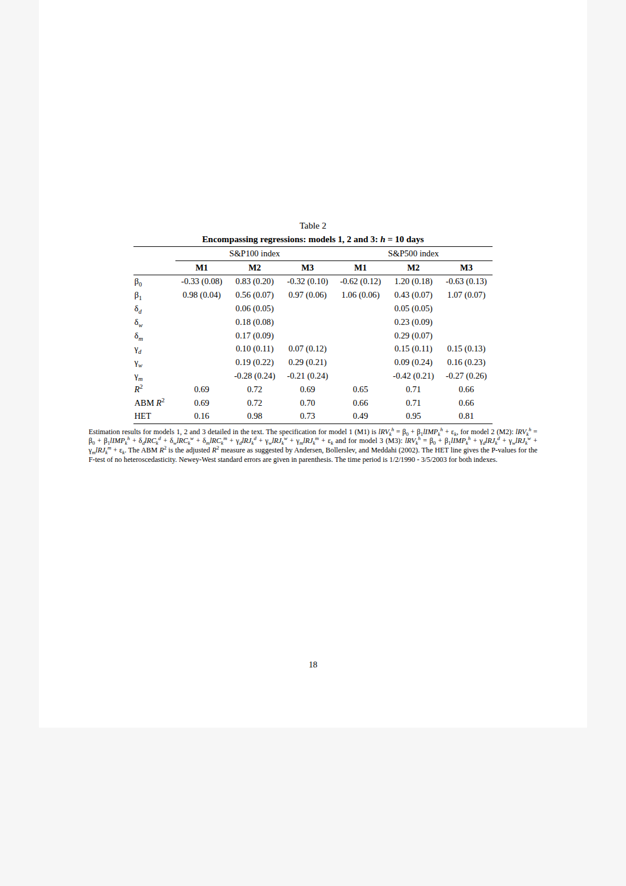Table 2
Encompassing regressions: models 1, 2 and 3: h = 10 days
| | S&P100 index | S&P500 index |
| --- | --- | --- |
| | M1 | M2 | M3 | M1 | M2 | M3 |
| β 0 | -0.33 (0.08) | 0.83 (0.20) | -0.32 (0.10) | -0.62 (0.12) | 1.20 (0.18) | -0.63 (0.13) |
| β 1 | 0.98 (0.04) | 0.56 (0.07) | 0.97 (0.06) | 1.06 (0.06) | 0.43 (0.07) | 1.07 (0.07) |
| δ d | | 0.06 (0.05) | | | 0.05 (0.05) | |
| δ w | | 0.18 (0.08) | | | 0.23 (0.09) | |
| δ m | | 0.17 (0.09) | | | 0.29 (0.07) | |
| γ d | | 0.10 (0.11) | 0.07 (0.12) | | 0.15 (0.11) | 0.15 (0.13) |
| γ w | | 0.19 (0.22) | 0.29 (0.21) | | 0.09 (0.24) | 0.16 (0.23) |
| γ m | | -0.28 (0.24) | -0.21 (0.24) | | -0.42 (0.21) | -0.27 (0.26) |
| R 2 | 0.69 | 0.72 | 0.69 | 0.65 | 0.71 | 0.66 |
| ABM R 2 | 0.69 | 0.72 | 0.70 | 0.66 | 0.71 | 0.66 |
| HET | 0.16 | 0.98 | 0.73 | 0.49 | 0.95 | 0.81 |
Estimation results for models 1, 2 and 3 detailed in the text. The specification for model 1 (M1) is lRVkh = β0 + β1lIMPkh + εk, for model 2 (M2): lRVkh = β0 + β1lIMPkh + δdlRCkd + δwlRCkw + δmlRCkm + γdlRJkd + γwlRJkw + γmlRJkm + εk and for model 3 (M3): lRVkh = β0 + β1lIMPkh + γdlRJkd + γwlRJkw + γmlRJkm + εk. The ABM R2 is the adjusted R2 measure as suggested by Andersen, Bollerslev, and Meddahi (2002). The HET line gives the P-values for the F-test of no heteroscedasticity. Newey-West standard errors are given in parenthesis. The time period is 1/2/1990 - 3/5/2003 for both indexes.
18